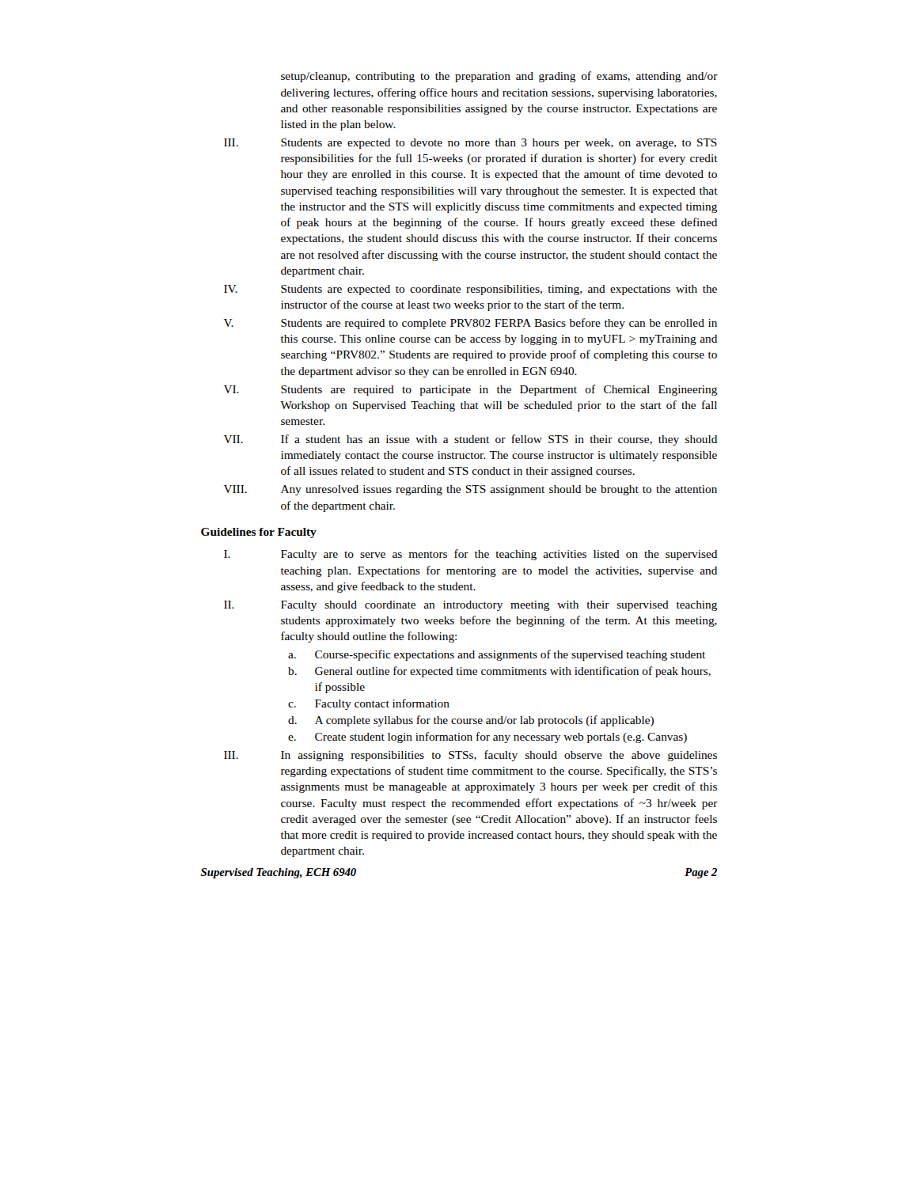setup/cleanup, contributing to the preparation and grading of exams, attending and/or delivering lectures, offering office hours and recitation sessions, supervising laboratories, and other reasonable responsibilities assigned by the course instructor. Expectations are listed in the plan below.
III. Students are expected to devote no more than 3 hours per week, on average, to STS responsibilities for the full 15-weeks (or prorated if duration is shorter) for every credit hour they are enrolled in this course. It is expected that the amount of time devoted to supervised teaching responsibilities will vary throughout the semester. It is expected that the instructor and the STS will explicitly discuss time commitments and expected timing of peak hours at the beginning of the course. If hours greatly exceed these defined expectations, the student should discuss this with the course instructor. If their concerns are not resolved after discussing with the course instructor, the student should contact the department chair.
IV. Students are expected to coordinate responsibilities, timing, and expectations with the instructor of the course at least two weeks prior to the start of the term.
V. Students are required to complete PRV802 FERPA Basics before they can be enrolled in this course. This online course can be access by logging in to myUFL > myTraining and searching “PRV802.” Students are required to provide proof of completing this course to the department advisor so they can be enrolled in EGN 6940.
VI. Students are required to participate in the Department of Chemical Engineering Workshop on Supervised Teaching that will be scheduled prior to the start of the fall semester.
VII. If a student has an issue with a student or fellow STS in their course, they should immediately contact the course instructor. The course instructor is ultimately responsible of all issues related to student and STS conduct in their assigned courses.
VIII. Any unresolved issues regarding the STS assignment should be brought to the attention of the department chair.
Guidelines for Faculty
I. Faculty are to serve as mentors for the teaching activities listed on the supervised teaching plan. Expectations for mentoring are to model the activities, supervise and assess, and give feedback to the student.
II. Faculty should coordinate an introductory meeting with their supervised teaching students approximately two weeks before the beginning of the term. At this meeting, faculty should outline the following:
a. Course-specific expectations and assignments of the supervised teaching student
b. General outline for expected time commitments with identification of peak hours, if possible
c. Faculty contact information
d. A complete syllabus for the course and/or lab protocols (if applicable)
e. Create student login information for any necessary web portals (e.g. Canvas)
III. In assigning responsibilities to STSs, faculty should observe the above guidelines regarding expectations of student time commitment to the course. Specifically, the STS’s assignments must be manageable at approximately 3 hours per week per credit of this course. Faculty must respect the recommended effort expectations of ~3 hr/week per credit averaged over the semester (see “Credit Allocation” above). If an instructor feels that more credit is required to provide increased contact hours, they should speak with the department chair.
Supervised Teaching, ECH 6940 Page 2